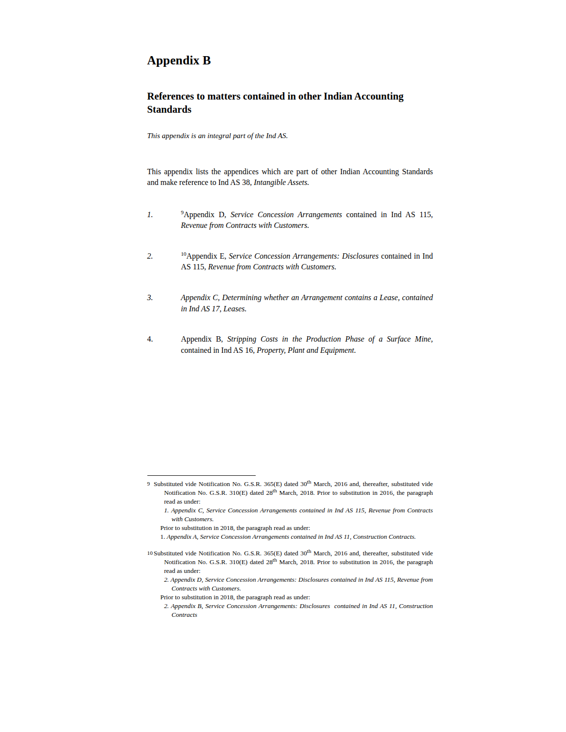Appendix B
References to matters contained in other Indian Accounting Standards
This appendix is an integral part of the Ind AS.
This appendix lists the appendices which are part of other Indian Accounting Standards and make reference to Ind AS 38, Intangible Assets.
1. 9Appendix D, Service Concession Arrangements contained in Ind AS 115, Revenue from Contracts with Customers.
2. 10Appendix E, Service Concession Arrangements: Disclosures contained in Ind AS 115, Revenue from Contracts with Customers.
3. Appendix C, Determining whether an Arrangement contains a Lease, contained in Ind AS 17, Leases.
4. Appendix B, Stripping Costs in the Production Phase of a Surface Mine, contained in Ind AS 16, Property, Plant and Equipment.
9
Substituted vide Notification No. G.S.R. 365(E) dated 30th March, 2016 and, thereafter, substituted vide Notification No. G.S.R. 310(E) dated 28th March, 2018. Prior to substitution in 2016, the paragraph read as under:
1. Appendix C, Service Concession Arrangements contained in Ind AS 115, Revenue from Contracts with Customers.
Prior to substitution in 2018, the paragraph read as under:
1. Appendix A, Service Concession Arrangements contained in Ind AS 11, Construction Contracts.
10
Substituted vide Notification No. G.S.R. 365(E) dated 30th March, 2016 and, thereafter, substituted vide Notification No. G.S.R. 310(E) dated 28th March, 2018. Prior to substitution in 2016, the paragraph read as under:
2. Appendix D, Service Concession Arrangements: Disclosures contained in Ind AS 115, Revenue from Contracts with Customers.
Prior to substitution in 2018, the paragraph read as under:
2. Appendix B, Service Concession Arrangements: Disclosures contained in Ind AS 11, Construction Contracts